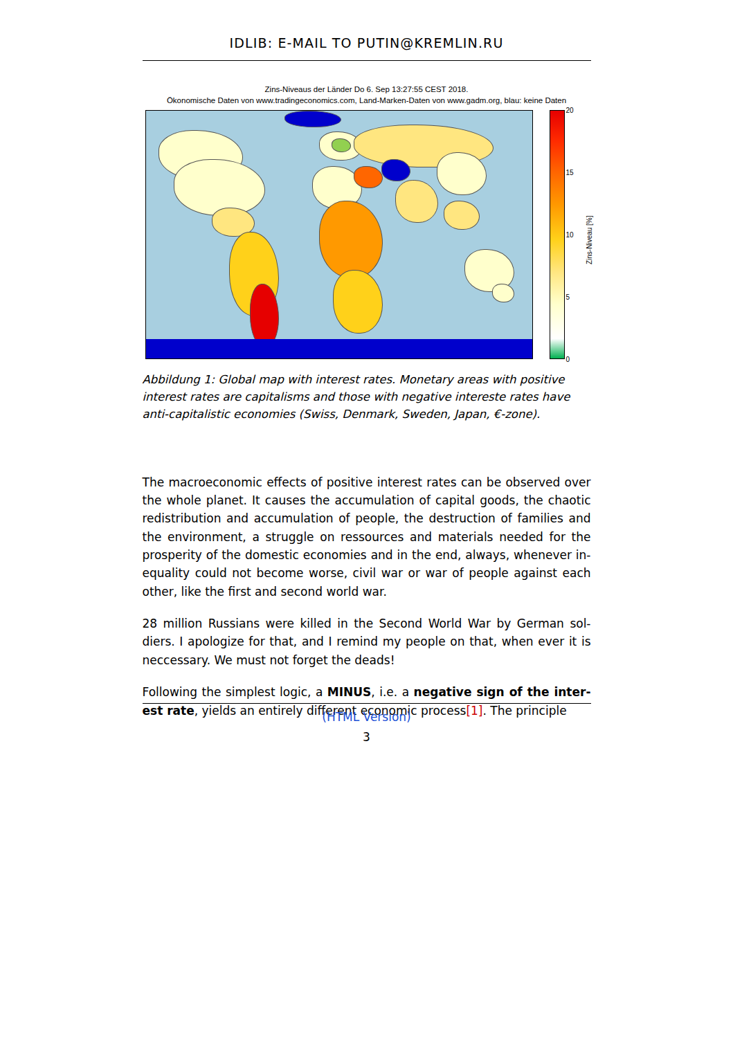IDLIB: E-mail to putin@kremlin.ru
Zins-Niveaus der Länder Do 6. Sep 13:27:55 CEST 2018.
Ökonomische Daten von www.tradingeconomics.com, Land-Marken-Daten von www.gadm.org, blau: keine Daten
20 15 10 5 0
Zins-Niveau [%]
Abbildung 1: Global map with interest rates. Monetary areas with positive interest rates are capitalisms and those with negative intereste rates have anti-capitalistic economies (Swiss, Denmark, Sweden, Japan, €-zone).
The macroeconomic effects of positive interest rates can be observed over the whole planet. It causes the accumulation of capital goods, the chaotic redistribution and accumulation of people, the destruction of families and the environment, a struggle on ressources and materials needed for the prosperity of the domestic economies and in the end, always, whenever inequality could not become worse, civil war or war of people against each other, like the first and second world war.
28 million Russians were killed in the Second World War by German soldiers. I apologize for that, and I remind my people on that, when ever it is neccessary. We must not forget the deads!
Following the simplest logic, a MINUS, i.e. a negative sign of the interest rate, yields an entirely different economic process[1]. The principle
(HTML Version)
3